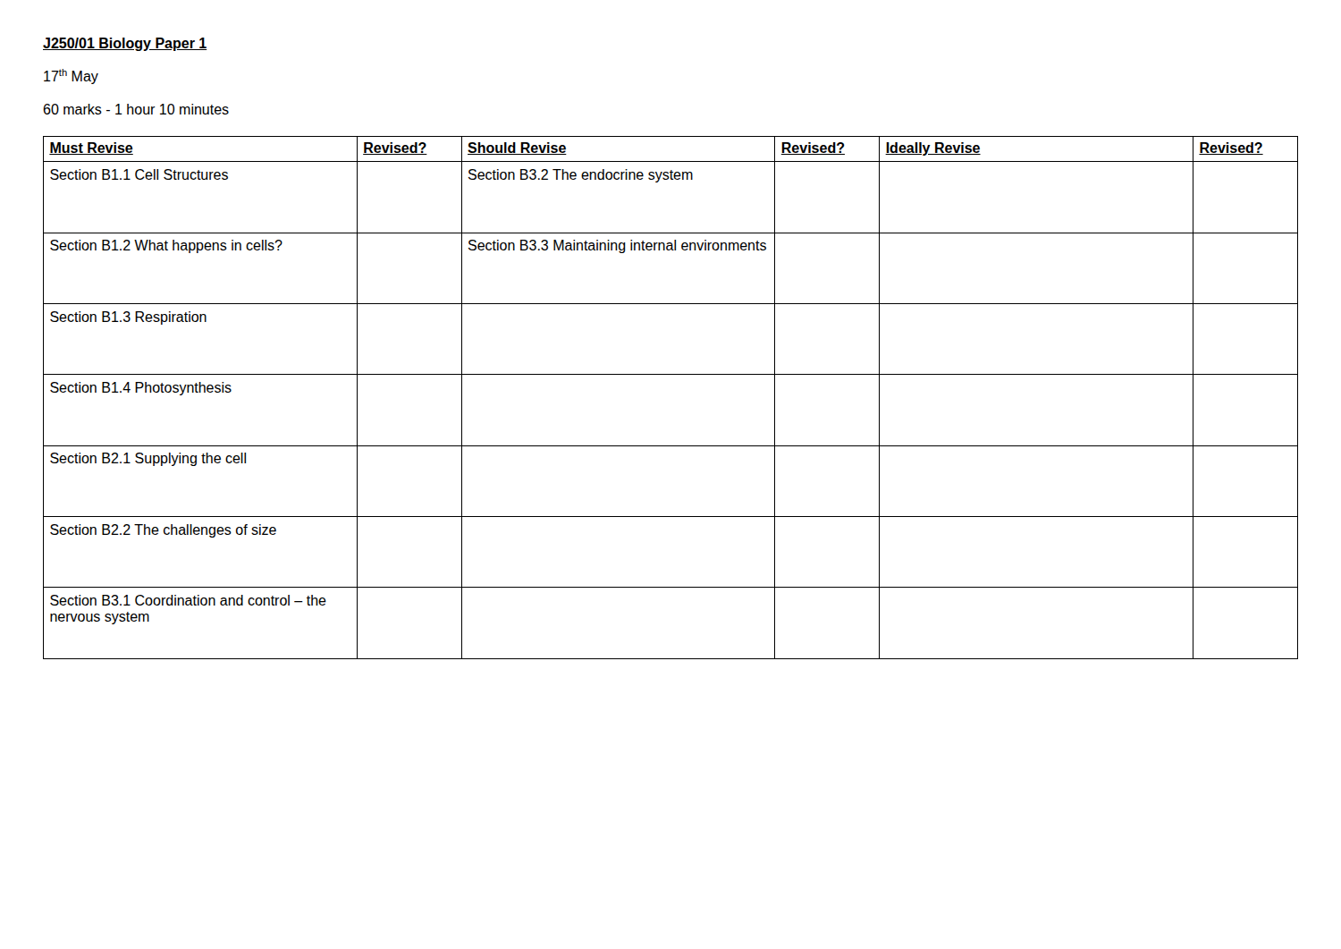J250/01 Biology Paper 1
17th May
60 marks - 1 hour 10 minutes
| Must Revise | Revised? | Should Revise | Revised? | Ideally Revise | Revised? |
| --- | --- | --- | --- | --- | --- |
| Section B1.1 Cell Structures | | Section B3.2 The endocrine system | | | |
| Section B1.2 What happens in cells? | | Section B3.3 Maintaining internal environments | | | |
| Section B1.3 Respiration | | | | | |
| Section B1.4 Photosynthesis | | | | | |
| Section B2.1 Supplying the cell | | | | | |
| Section B2.2 The challenges of size | | | | | |
| Section B3.1 Coordination and control – the nervous system | | | | | |